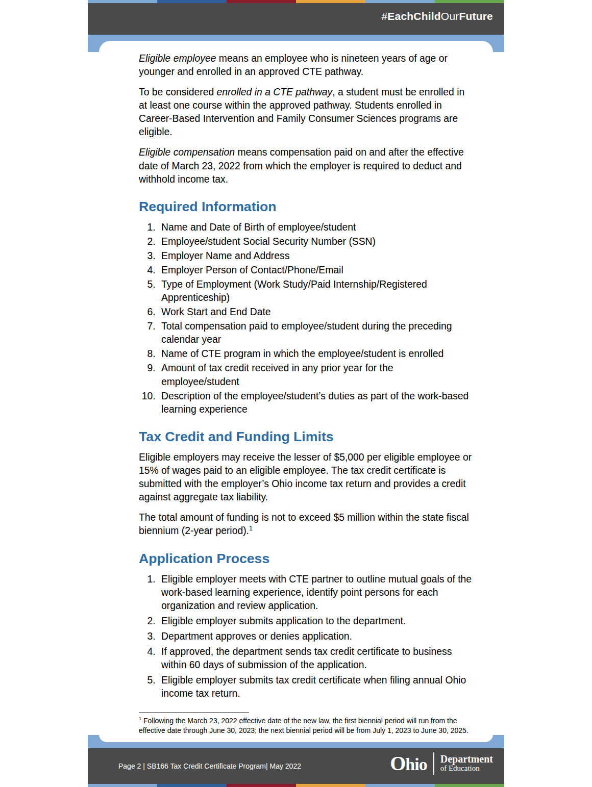#Each Child Our Future
Eligible employee means an employee who is nineteen years of age or younger and enrolled in an approved CTE pathway.
To be considered enrolled in a CTE pathway, a student must be enrolled in at least one course within the approved pathway. Students enrolled in Career-Based Intervention and Family Consumer Sciences programs are eligible.
Eligible compensation means compensation paid on and after the effective date of March 23, 2022 from which the employer is required to deduct and withhold income tax.
Required Information
Name and Date of Birth of employee/student
Employee/student Social Security Number (SSN)
Employer Name and Address
Employer Person of Contact/Phone/Email
Type of Employment (Work Study/Paid Internship/Registered Apprenticeship)
Work Start and End Date
Total compensation paid to employee/student during the preceding calendar year
Name of CTE program in which the employee/student is enrolled
Amount of tax credit received in any prior year for the employee/student
Description of the employee/student’s duties as part of the work-based learning experience
Tax Credit and Funding Limits
Eligible employers may receive the lesser of $5,000 per eligible employee or 15% of wages paid to an eligible employee. The tax credit certificate is submitted with the employer’s Ohio income tax return and provides a credit against aggregate tax liability.
The total amount of funding is not to exceed $5 million within the state fiscal biennium (2-year period).1
Application Process
Eligible employer meets with CTE partner to outline mutual goals of the work-based learning experience, identify point persons for each organization and review application.
Eligible employer submits application to the department.
Department approves or denies application.
If approved, the department sends tax credit certificate to business within 60 days of submission of the application.
Eligible employer submits tax credit certificate when filing annual Ohio income tax return.
1 Following the March 23, 2022 effective date of the new law, the first biennial period will run from the effective date through June 30, 2023; the next biennial period will be from July 1, 2023 to June 30, 2025.
Page 2 | SB166 Tax Credit Certificate Program| May 2022
Ohio
Department of Education